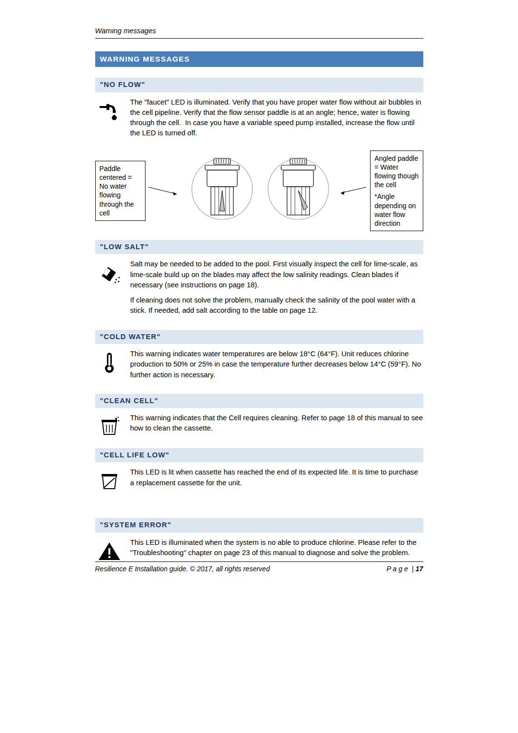Warning messages
Warning messages
"No flow"
The "faucet" LED is illuminated. Verify that you have proper water flow without air bubbles in the cell pipeline. Verify that the flow sensor paddle is at an angle; hence, water is flowing through the cell. In case you have a variable speed pump installed, increase the flow until the LED is turned off.
Paddle centered = No water flowing through the cell
Angled paddle = Water flowing though the cell
*Angle depending on water flow direction
"Low salt"
Salt may be needed to be added to the pool. First visually inspect the cell for lime-scale, as lime-scale build up on the blades may affect the low salinity readings. Clean blades if necessary (see instructions on page 18).
If cleaning does not solve the problem, manually check the salinity of the pool water with a stick. If needed, add salt according to the table on page 12.
"Cold water"
This warning indicates water temperatures are below 18°C (64°F). Unit reduces chlorine production to 50% or 25% in case the temperature further decreases below 14°C (59°F). No further action is necessary.
"Clean cell"
This warning indicates that the Cell requires cleaning. Refer to page 18 of this manual to see how to clean the cassette.
"Cell life low"
This LED is lit when cassette has reached the end of its expected life. It is time to purchase a replacement cassette for the unit.
"System error"
This LED is illuminated when the system is no able to produce chlorine. Please refer to the "Troubleshooting" chapter on page 23 of this manual to diagnose and solve the problem.
Resilience E Installation guide. © 2017, all rights reserved
P a g e | 17